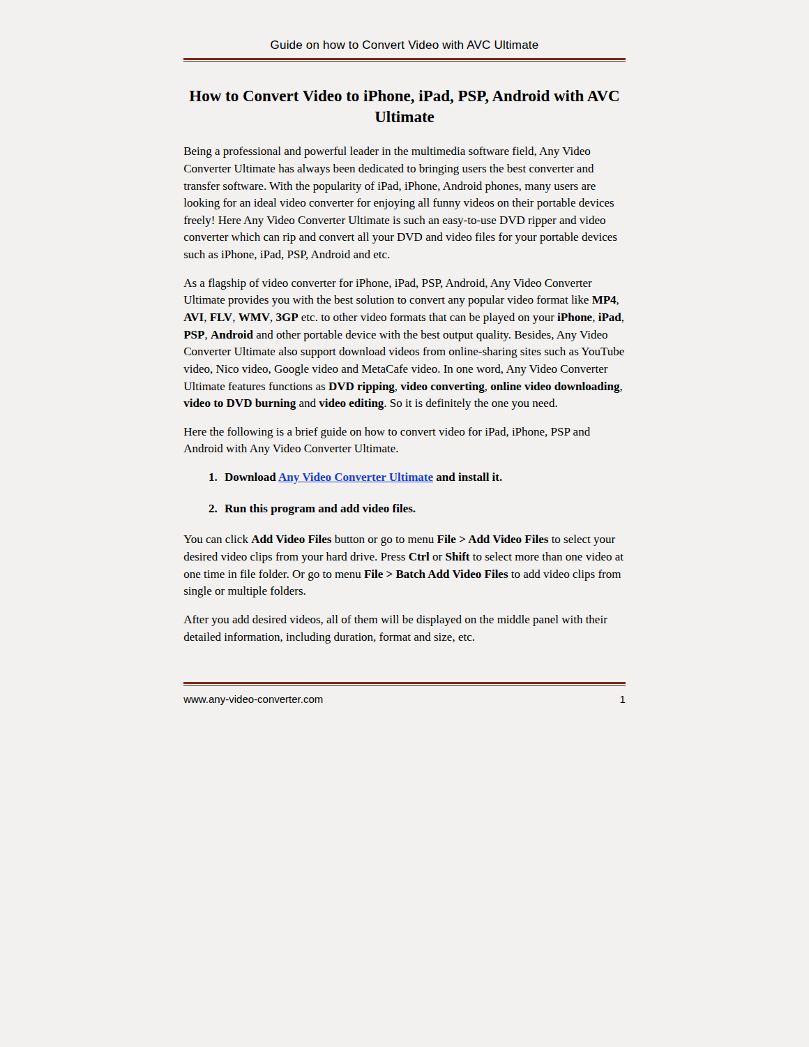Guide on how to Convert Video with AVC Ultimate
How to Convert Video to iPhone, iPad, PSP, Android with AVC Ultimate
Being a professional and powerful leader in the multimedia software field, Any Video Converter Ultimate has always been dedicated to bringing users the best converter and transfer software. With the popularity of iPad, iPhone, Android phones, many users are looking for an ideal video converter for enjoying all funny videos on their portable devices freely! Here Any Video Converter Ultimate is such an easy-to-use DVD ripper and video converter which can rip and convert all your DVD and video files for your portable devices such as iPhone, iPad, PSP, Android and etc.
As a flagship of video converter for iPhone, iPad, PSP, Android, Any Video Converter Ultimate provides you with the best solution to convert any popular video format like MP4, AVI, FLV, WMV, 3GP etc. to other video formats that can be played on your iPhone, iPad, PSP, Android and other portable device with the best output quality. Besides, Any Video Converter Ultimate also support download videos from online-sharing sites such as YouTube video, Nico video, Google video and MetaCafe video. In one word, Any Video Converter Ultimate features functions as DVD ripping, video converting, online video downloading, video to DVD burning and video editing. So it is definitely the one you need.
Here the following is a brief guide on how to convert video for iPad, iPhone, PSP and Android with Any Video Converter Ultimate.
Download Any Video Converter Ultimate and install it.
Run this program and add video files.
You can click Add Video Files button or go to menu File > Add Video Files to select your desired video clips from your hard drive. Press Ctrl or Shift to select more than one video at one time in file folder. Or go to menu File > Batch Add Video Files to add video clips from single or multiple folders.
After you add desired videos, all of them will be displayed on the middle panel with their detailed information, including duration, format and size, etc.
www.any-video-converter.com 1